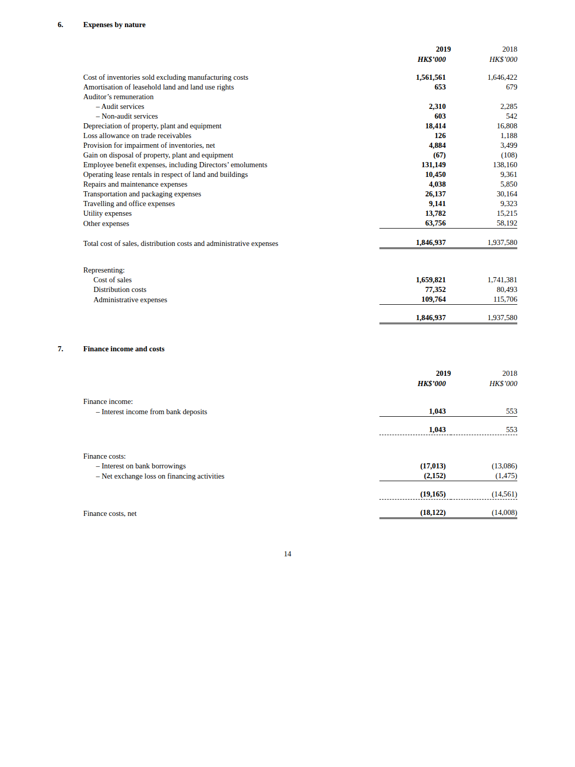6.
Expenses by nature
| | 2019 | 2018 |
| | HK$’000 | HK$’000 |
| Cost of inventories sold excluding manufacturing costs | 1,561,561 | 1,646,422 |
| Amortisation of leasehold land and land use rights | 653 | 679 |
| Auditor’s remuneration | | |
| – Audit services | 2,310 | 2,285 |
| – Non-audit services | 603 | 542 |
| Depreciation of property, plant and equipment | 18,414 | 16,808 |
| Loss allowance on trade receivables | 126 | 1,188 |
| Provision for impairment of inventories, net | 4,884 | 3,499 |
| Gain on disposal of property, plant and equipment | (67) | (108) |
| Employee benefit expenses, including Directors’ emoluments | 131,149 | 138,160 |
| Operating lease rentals in respect of land and buildings | 10,450 | 9,361 |
| Repairs and maintenance expenses | 4,038 | 5,850 |
| Transportation and packaging expenses | 26,137 | 30,164 |
| Travelling and office expenses | 9,141 | 9,323 |
| Utility expenses | 13,782 | 15,215 |
| Other expenses | 63,756 | 58,192 |
| Total cost of sales, distribution costs and administrative expenses | 1,846,937 | 1,937,580 |
| Representing: | | |
| Cost of sales | 1,659,821 | 1,741,381 |
| Distribution costs | 77,352 | 80,493 |
| Administrative expenses | 109,764 | 115,706 |
| | 1,846,937 | 1,937,580 |
7.
Finance income and costs
| | 2019 | 2018 |
| | HK$’000 | HK$’000 |
| Finance income: | | |
| – Interest income from bank deposits | 1,043 | 553 |
| | 1,043 | 553 |
| Finance costs: | | |
| – Interest on bank borrowings | (17,013) | (13,086) |
| – Net exchange loss on financing activities | (2,152) | (1,475) |
| | (19,165) | (14,561) |
| Finance costs, net | (18,122) | (14,008) |
14